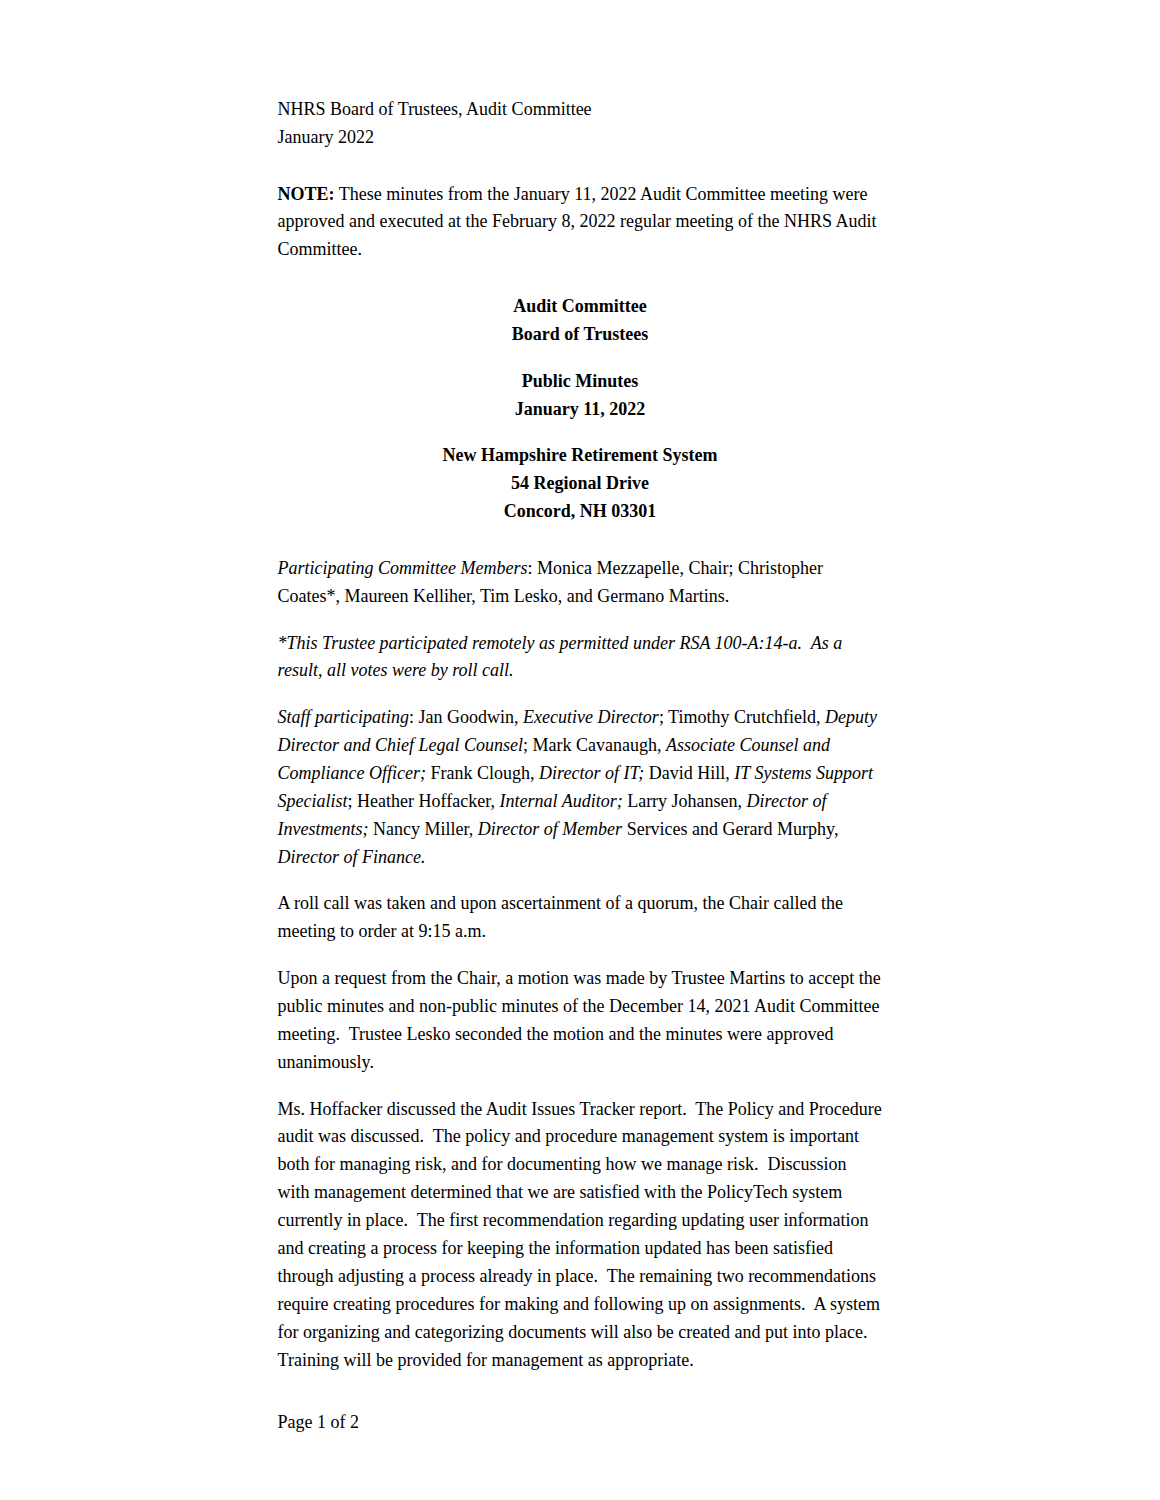NHRS Board of Trustees, Audit Committee
January 2022
NOTE: These minutes from the January 11, 2022 Audit Committee meeting were approved and executed at the February 8, 2022 regular meeting of the NHRS Audit Committee.
Audit Committee
Board of Trustees
Public Minutes
January 11, 2022
New Hampshire Retirement System
54 Regional Drive
Concord, NH 03301
Participating Committee Members: Monica Mezzapelle, Chair; Christopher Coates*, Maureen Kelliher, Tim Lesko, and Germano Martins.
*This Trustee participated remotely as permitted under RSA 100-A:14-a. As a result, all votes were by roll call.
Staff participating: Jan Goodwin, Executive Director; Timothy Crutchfield, Deputy Director and Chief Legal Counsel; Mark Cavanaugh, Associate Counsel and Compliance Officer; Frank Clough, Director of IT; David Hill, IT Systems Support Specialist; Heather Hoffacker, Internal Auditor; Larry Johansen, Director of Investments; Nancy Miller, Director of Member Services and Gerard Murphy, Director of Finance.
A roll call was taken and upon ascertainment of a quorum, the Chair called the meeting to order at 9:15 a.m.
Upon a request from the Chair, a motion was made by Trustee Martins to accept the public minutes and non-public minutes of the December 14, 2021 Audit Committee meeting. Trustee Lesko seconded the motion and the minutes were approved unanimously.
Ms. Hoffacker discussed the Audit Issues Tracker report. The Policy and Procedure audit was discussed. The policy and procedure management system is important both for managing risk, and for documenting how we manage risk. Discussion with management determined that we are satisfied with the PolicyTech system currently in place. The first recommendation regarding updating user information and creating a process for keeping the information updated has been satisfied through adjusting a process already in place. The remaining two recommendations require creating procedures for making and following up on assignments. A system for organizing and categorizing documents will also be created and put into place. Training will be provided for management as appropriate.
Page 1 of 2